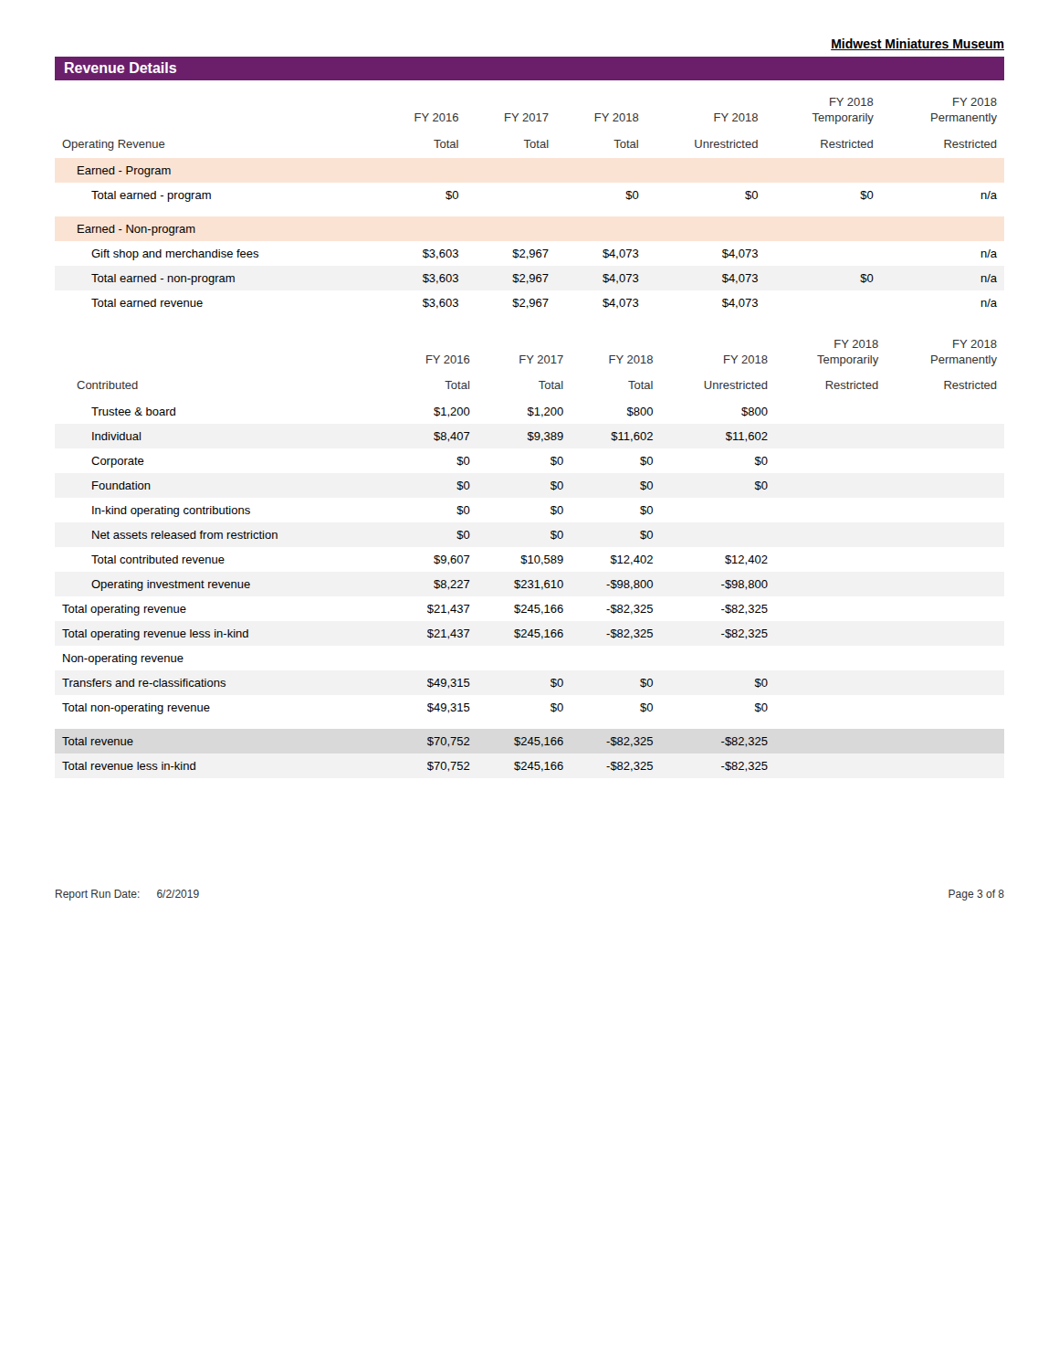Midwest Miniatures Museum
Revenue Details
| | FY 2016 | FY 2017 | FY 2018 | FY 2018 | FY 2018 Temporarily | FY 2018 Permanently |
| --- | --- | --- | --- | --- | --- | --- |
| Operating Revenue | Total | Total | Total | Unrestricted | Restricted | Restricted |
| Earned - Program | | | | | | |
| Total earned - program | $0 | | $0 | $0 | $0 | n/a |
| Earned - Non-program | | | | | | |
| Gift shop and merchandise fees | $3,603 | $2,967 | $4,073 | $4,073 | | n/a |
| Total earned - non-program | $3,603 | $2,967 | $4,073 | $4,073 | $0 | n/a |
| Total earned revenue | $3,603 | $2,967 | $4,073 | $4,073 | | n/a |
| | FY 2016 | FY 2017 | FY 2018 | FY 2018 | FY 2018 Temporarily | FY 2018 Permanently |
| --- | --- | --- | --- | --- | --- | --- |
| Contributed | Total | Total | Total | Unrestricted | Restricted | Restricted |
| Trustee & board | $1,200 | $1,200 | $800 | $800 | | |
| Individual | $8,407 | $9,389 | $11,602 | $11,602 | | |
| Corporate | $0 | $0 | $0 | $0 | | |
| Foundation | $0 | $0 | $0 | $0 | | |
| In-kind operating contributions | $0 | $0 | $0 | | | |
| Net assets released from restriction | $0 | $0 | $0 | | | |
| Total contributed revenue | $9,607 | $10,589 | $12,402 | $12,402 | | |
| Operating investment revenue | $8,227 | $231,610 | -$98,800 | -$98,800 | | |
| Total operating revenue | $21,437 | $245,166 | -$82,325 | -$82,325 | | |
| Total operating revenue less in-kind | $21,437 | $245,166 | -$82,325 | -$82,325 | | |
| Non-operating revenue | | | | | | |
| Transfers and re-classifications | $49,315 | $0 | $0 | $0 | | |
| Total non-operating revenue | $49,315 | $0 | $0 | $0 | | |
| Total revenue | $70,752 | $245,166 | -$82,325 | -$82,325 | | |
| Total revenue less in-kind | $70,752 | $245,166 | -$82,325 | -$82,325 | | |
Report Run Date: 6/2/2019
Page 3 of 8